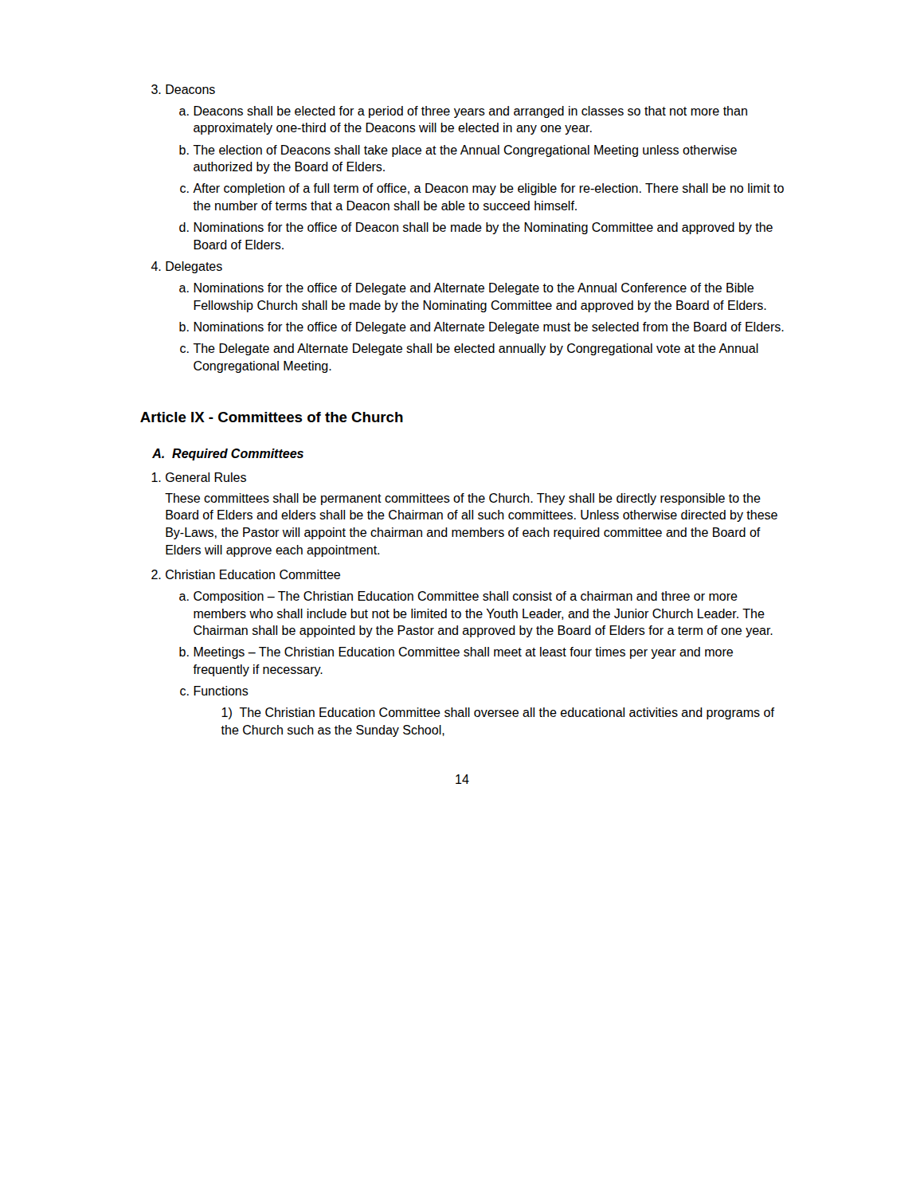Deacons
Deacons shall be elected for a period of three years and arranged in classes so that not more than approximately one-third of the Deacons will be elected in any one year.
The election of Deacons shall take place at the Annual Congregational Meeting unless otherwise authorized by the Board of Elders.
After completion of a full term of office, a Deacon may be eligible for re-election. There shall be no limit to the number of terms that a Deacon shall be able to succeed himself.
Nominations for the office of Deacon shall be made by the Nominating Committee and approved by the Board of Elders.
Delegates
Nominations for the office of Delegate and Alternate Delegate to the Annual Conference of the Bible Fellowship Church shall be made by the Nominating Committee and approved by the Board of Elders.
Nominations for the office of Delegate and Alternate Delegate must be selected from the Board of Elders.
The Delegate and Alternate Delegate shall be elected annually by Congregational vote at the Annual Congregational Meeting.
Article IX - Committees of the Church
A. Required Committees
General Rules
These committees shall be permanent committees of the Church. They shall be directly responsible to the Board of Elders and elders shall be the Chairman of all such committees. Unless otherwise directed by these By-Laws, the Pastor will appoint the chairman and members of each required committee and the Board of Elders will approve each appointment.
Christian Education Committee
Composition – The Christian Education Committee shall consist of a chairman and three or more members who shall include but not be limited to the Youth Leader, and the Junior Church Leader. The Chairman shall be appointed by the Pastor and approved by the Board of Elders for a term of one year.
Meetings – The Christian Education Committee shall meet at least four times per year and more frequently if necessary.
Functions
1) The Christian Education Committee shall oversee all the educational activities and programs of the Church such as the Sunday School,
14